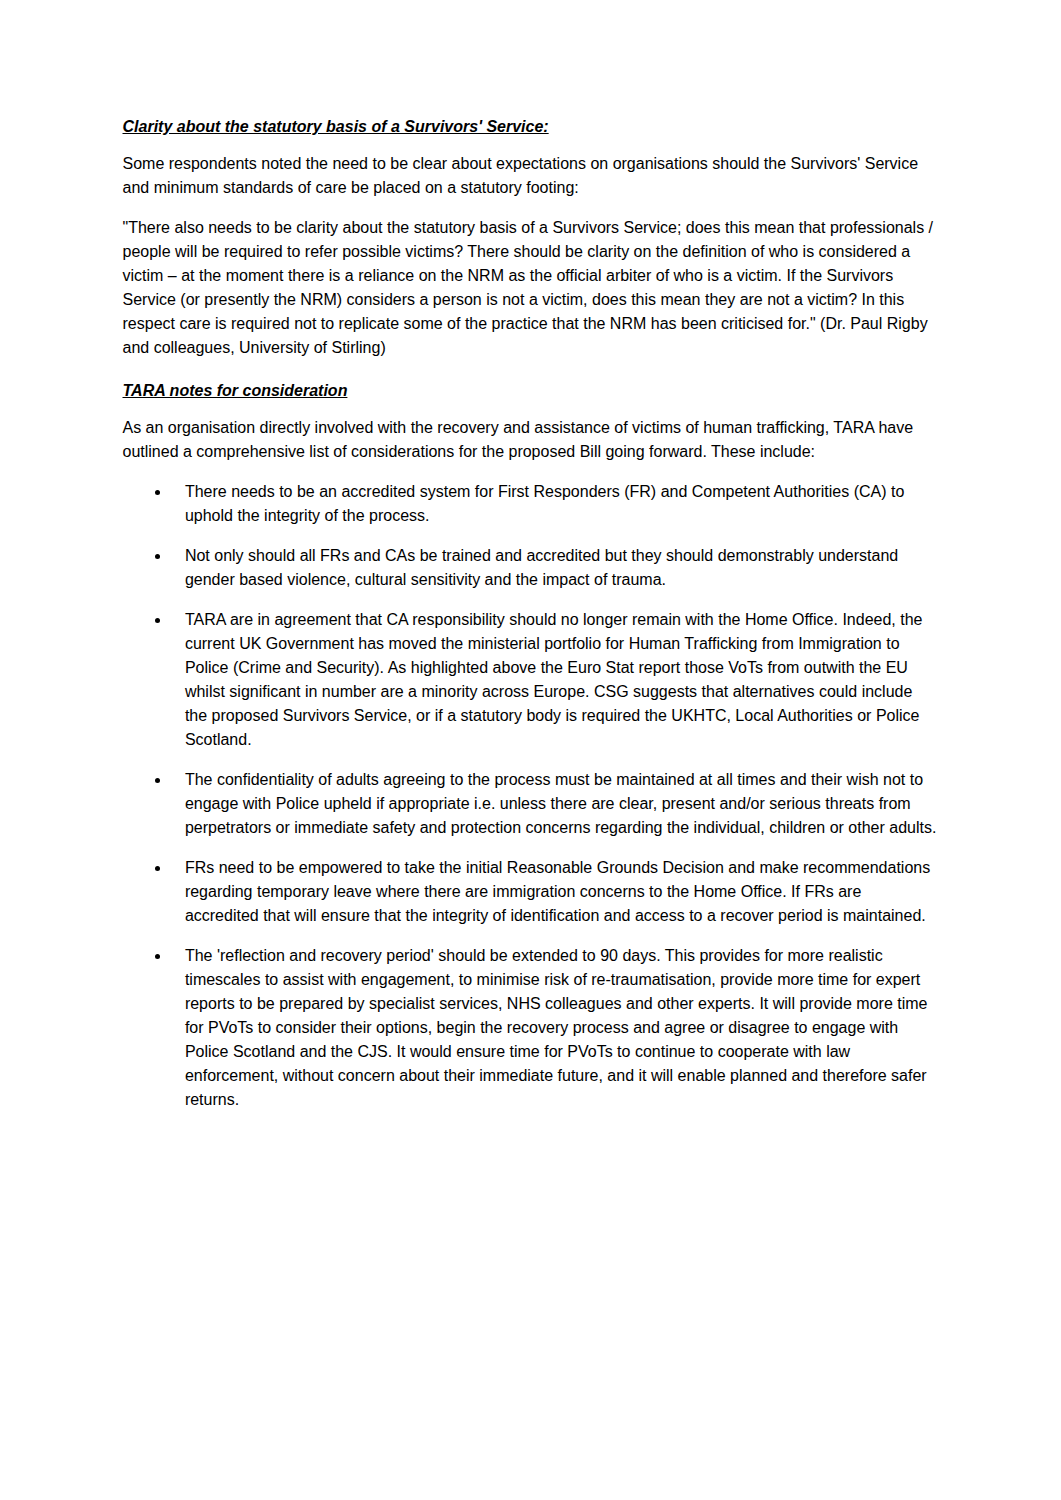Clarity about the statutory basis of a Survivors' Service:
Some respondents noted the need to be clear about expectations on organisations should the Survivors' Service and minimum standards of care be placed on a statutory footing:
"There also needs to be clarity about the statutory basis of a Survivors Service; does this mean that professionals / people will be required to refer possible victims? There should be clarity on the definition of who is considered a victim – at the moment there is a reliance on the NRM as the official arbiter of who is a victim. If the Survivors Service (or presently the NRM) considers a person is not a victim, does this mean they are not a victim? In this respect care is required not to replicate some of the practice that the NRM has been criticised for." (Dr. Paul Rigby and colleagues, University of Stirling)
TARA notes for consideration
As an organisation directly involved with the recovery and assistance of victims of human trafficking, TARA have outlined a comprehensive list of considerations for the proposed Bill going forward. These include:
There needs to be an accredited system for First Responders (FR) and Competent Authorities (CA) to uphold the integrity of the process.
Not only should all FRs and CAs be trained and accredited but they should demonstrably understand gender based violence, cultural sensitivity and the impact of trauma.
TARA are in agreement that CA responsibility should no longer remain with the Home Office. Indeed, the current UK Government has moved the ministerial portfolio for Human Trafficking from Immigration to Police (Crime and Security). As highlighted above the Euro Stat report those VoTs from outwith the EU whilst significant in number are a minority across Europe. CSG suggests that alternatives could include the proposed Survivors Service, or if a statutory body is required the UKHTC, Local Authorities or Police Scotland.
The confidentiality of adults agreeing to the process must be maintained at all times and their wish not to engage with Police upheld if appropriate i.e. unless there are clear, present and/or serious threats from perpetrators or immediate safety and protection concerns regarding the individual, children or other adults.
FRs need to be empowered to take the initial Reasonable Grounds Decision and make recommendations regarding temporary leave where there are immigration concerns to the Home Office. If FRs are accredited that will ensure that the integrity of identification and access to a recover period is maintained.
The 'reflection and recovery period' should be extended to 90 days. This provides for more realistic timescales to assist with engagement, to minimise risk of re-traumatisation, provide more time for expert reports to be prepared by specialist services, NHS colleagues and other experts. It will provide more time for PVoTs to consider their options, begin the recovery process and agree or disagree to engage with Police Scotland and the CJS. It would ensure time for PVoTs to continue to cooperate with law enforcement, without concern about their immediate future, and it will enable planned and therefore safer returns.